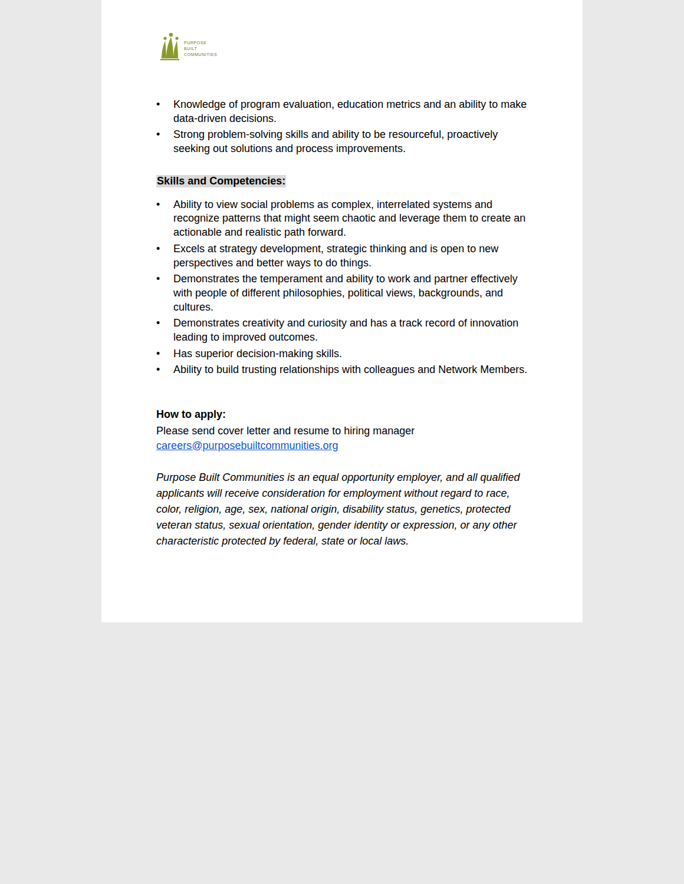PURPOSE BUILT COMMUNITIES
Knowledge of program evaluation, education metrics and an ability to make data-driven decisions.
Strong problem-solving skills and ability to be resourceful, proactively seeking out solutions and process improvements.
Skills and Competencies:
Ability to view social problems as complex, interrelated systems and recognize patterns that might seem chaotic and leverage them to create an actionable and realistic path forward.
Excels at strategy development, strategic thinking and is open to new perspectives and better ways to do things.
Demonstrates the temperament and ability to work and partner effectively with people of different philosophies, political views, backgrounds, and cultures.
Demonstrates creativity and curiosity and has a track record of innovation leading to improved outcomes.
Has superior decision-making skills.
Ability to build trusting relationships with colleagues and Network Members.
How to apply:
Please send cover letter and resume to hiring manager careers@purposebuiltcommunities.org
Purpose Built Communities is an equal opportunity employer, and all qualified applicants will receive consideration for employment without regard to race, color, religion, age, sex, national origin, disability status, genetics, protected veteran status, sexual orientation, gender identity or expression, or any other characteristic protected by federal, state or local laws.